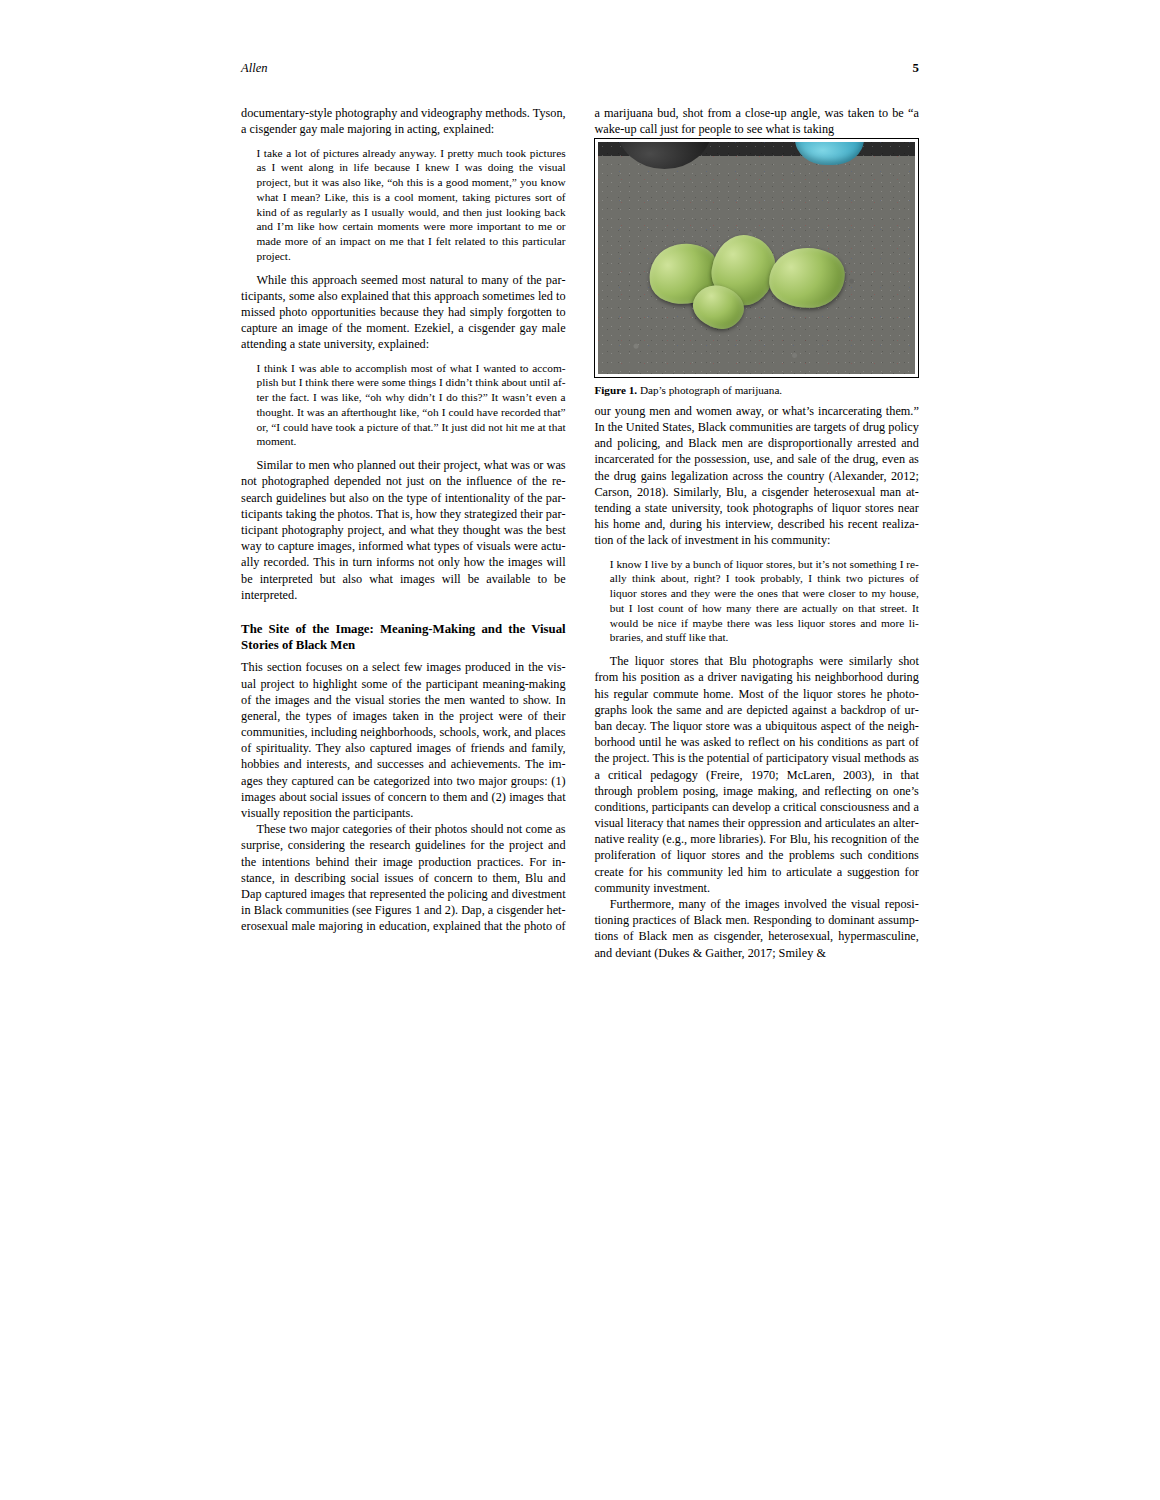Allen 5
documentary-style photography and videography methods. Tyson, a cisgender gay male majoring in acting, explained:
I take a lot of pictures already anyway. I pretty much took pictures as I went along in life because I knew I was doing the visual project, but it was also like, “oh this is a good moment,” you know what I mean? Like, this is a cool moment, taking pictures sort of kind of as regularly as I usually would, and then just looking back and I’m like how certain moments were more important to me or made more of an impact on me that I felt related to this particular project.
While this approach seemed most natural to many of the participants, some also explained that this approach sometimes led to missed photo opportunities because they had simply forgotten to capture an image of the moment. Ezekiel, a cisgender gay male attending a state university, explained:
I think I was able to accomplish most of what I wanted to accomplish but I think there were some things I didn’t think about until after the fact. I was like, “oh why didn’t I do this?” It wasn’t even a thought. It was an afterthought like, “oh I could have recorded that” or, “I could have took a picture of that.” It just did not hit me at that moment.
Similar to men who planned out their project, what was or was not photographed depended not just on the influence of the research guidelines but also on the type of intentionality of the participants taking the photos. That is, how they strategized their participant photography project, and what they thought was the best way to capture images, informed what types of visuals were actually recorded. This in turn informs not only how the images will be interpreted but also what images will be available to be interpreted.
The Site of the Image: Meaning-Making and the Visual Stories of Black Men
This section focuses on a select few images produced in the visual project to highlight some of the participant meaning-making of the images and the visual stories the men wanted to show. In general, the types of images taken in the project were of their communities, including neighborhoods, schools, work, and places of spirituality. They also captured images of friends and family, hobbies and interests, and successes and achievements. The images they captured can be categorized into two major groups: (1) images about social issues of concern to them and (2) images that visually reposition the participants.
These two major categories of their photos should not come as surprise, considering the research guidelines for the project and the intentions behind their image production practices. For instance, in describing social issues of concern to them, Blu and Dap captured images that represented the policing and divestment in Black communities (see Figures 1 and 2). Dap, a cisgender heterosexual male majoring in education, explained that the photo of a marijuana bud, shot from a close-up angle, was taken to be “a wake-up call just for people to see what is taking
Figure 1. Dap’s photograph of marijuana.
our young men and women away, or what’s incarcerating them.” In the United States, Black communities are targets of drug policy and policing, and Black men are disproportionally arrested and incarcerated for the possession, use, and sale of the drug, even as the drug gains legalization across the country (Alexander, 2012; Carson, 2018). Similarly, Blu, a cisgender heterosexual man attending a state university, took photographs of liquor stores near his home and, during his interview, described his recent realization of the lack of investment in his community:
I know I live by a bunch of liquor stores, but it’s not something I really think about, right? I took probably, I think two pictures of liquor stores and they were the ones that were closer to my house, but I lost count of how many there are actually on that street. It would be nice if maybe there was less liquor stores and more libraries, and stuff like that.
The liquor stores that Blu photographs were similarly shot from his position as a driver navigating his neighborhood during his regular commute home. Most of the liquor stores he photographs look the same and are depicted against a backdrop of urban decay. The liquor store was a ubiquitous aspect of the neighborhood until he was asked to reflect on his conditions as part of the project. This is the potential of participatory visual methods as a critical pedagogy (Freire, 1970; McLaren, 2003), in that through problem posing, image making, and reflecting on one’s conditions, participants can develop a critical consciousness and a visual literacy that names their oppression and articulates an alternative reality (e.g., more libraries). For Blu, his recognition of the proliferation of liquor stores and the problems such conditions create for his community led him to articulate a suggestion for community investment.
Furthermore, many of the images involved the visual repositioning practices of Black men. Responding to dominant assumptions of Black men as cisgender, heterosexual, hypermasculine, and deviant (Dukes & Gaither, 2017; Smiley &